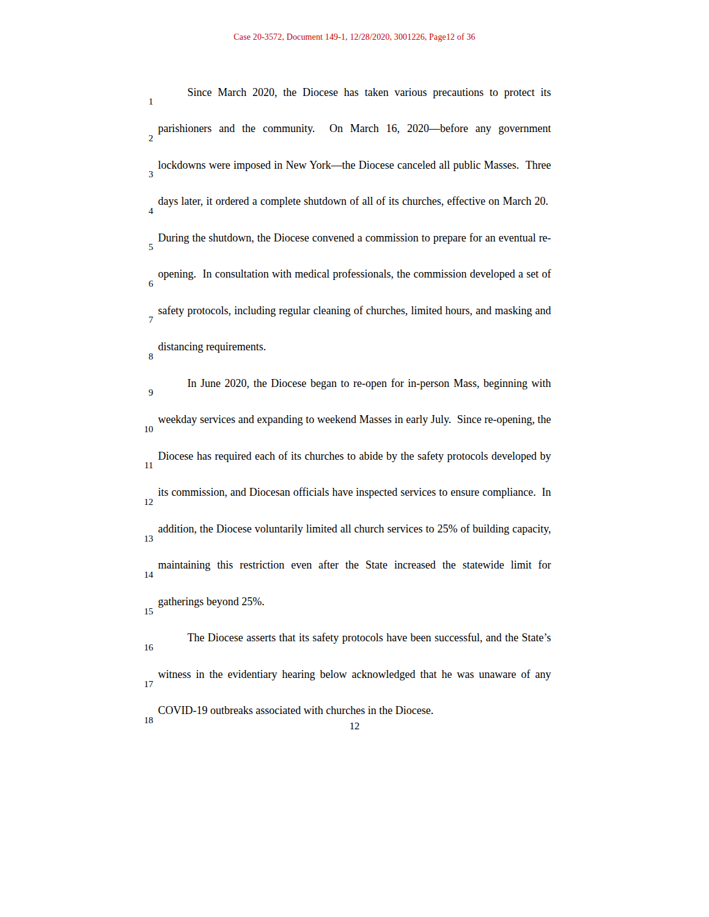Case 20-3572, Document 149-1, 12/28/2020, 3001226, Page12 of 36
1
2
3
4
5
6
7
8
9
10
11
12
13
14
15
16
17
18
Since March 2020, the Diocese has taken various precautions to protect its parishioners and the community. On March 16, 2020—before any government lockdowns were imposed in New York—the Diocese canceled all public Masses. Three days later, it ordered a complete shutdown of all of its churches, effective on March 20. During the shutdown, the Diocese convened a commission to prepare for an eventual re-opening. In consultation with medical professionals, the commission developed a set of safety protocols, including regular cleaning of churches, limited hours, and masking and distancing requirements.
In June 2020, the Diocese began to re-open for in-person Mass, beginning with weekday services and expanding to weekend Masses in early July. Since re-opening, the Diocese has required each of its churches to abide by the safety protocols developed by its commission, and Diocesan officials have inspected services to ensure compliance. In addition, the Diocese voluntarily limited all church services to 25% of building capacity, maintaining this restriction even after the State increased the statewide limit for gatherings beyond 25%.
The Diocese asserts that its safety protocols have been successful, and the State’s witness in the evidentiary hearing below acknowledged that he was unaware of any COVID-19 outbreaks associated with churches in the Diocese.
12